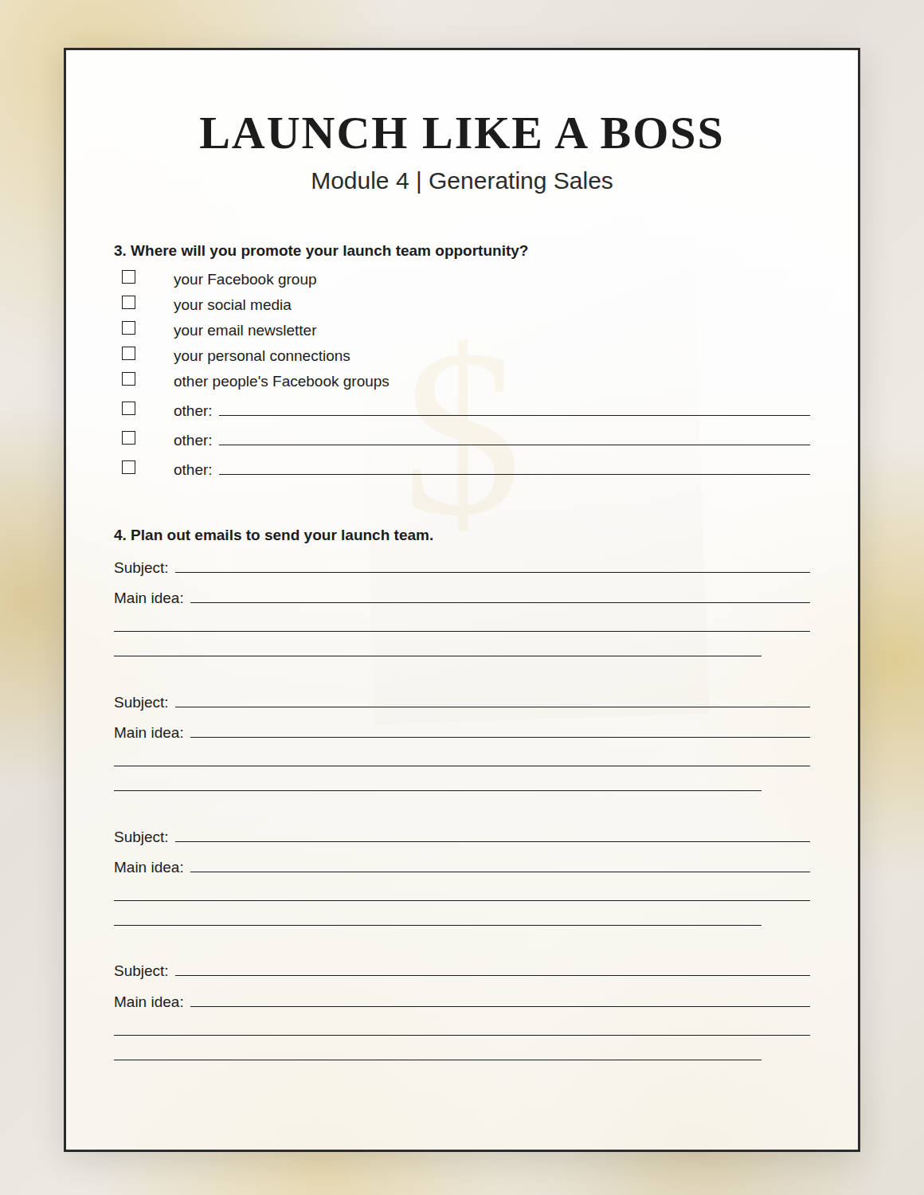LAUNCH LIKE A BOSS
Module 4 | Generating Sales
3. Where will you promote your launch team opportunity?
your Facebook group
your social media
your email newsletter
your personal connections
other people's Facebook groups
other:
other:
other:
4. Plan out emails to send your launch team.
Subject:
Main idea:
Subject:
Main idea:
Subject:
Main idea:
Subject:
Main idea: